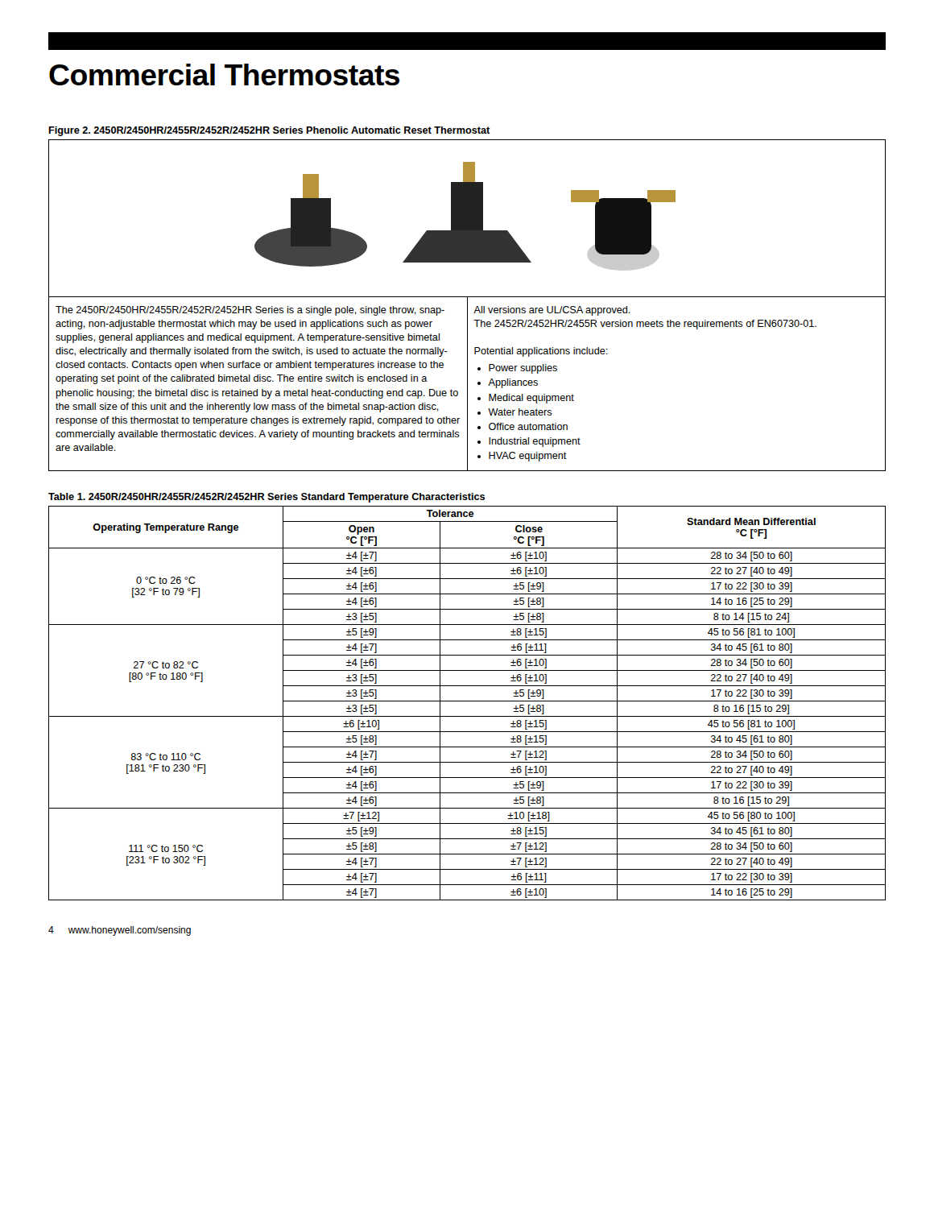Commercial Thermostats
Figure 2. 2450R/2450HR/2455R/2452R/2452HR Series Phenolic Automatic Reset Thermostat
| The 2450R/2450HR/2455R/2452R/2452HR Series is a single pole, single throw, snap-acting, non-adjustable thermostat which may be used in applications such as power supplies, general appliances and medical equipment. A temperature-sensitive bimetal disc, electrically and thermally isolated from the switch, is used to actuate the normally-closed contacts. Contacts open when surface or ambient temperatures increase to the operating set point of the calibrated bimetal disc. The entire switch is enclosed in a phenolic housing; the bimetal disc is retained by a metal heat-conducting end cap. Due to the small size of this unit and the inherently low mass of the bimetal snap-action disc, response of this thermostat to temperature changes is extremely rapid, compared to other commercially available thermostatic devices. A variety of mounting brackets and terminals are available. | All versions are UL/CSA approved. The 2452R/2452HR/2455R version meets the requirements of EN60730-01. Potential applications include: Power supplies Appliances Medical equipment Water heaters Office automation Industrial equipment HVAC equipment |
Table 1. 2450R/2450HR/2455R/2452R/2452HR Series Standard Temperature Characteristics
| Operating Temperature Range | Tolerance | Standard Mean Differential °C [°F] |
| --- | --- | --- |
| Open °C [°F] | Close °C [°F] |
| 0 °C to 26 °C [32 °F to 79 °F] | ±4 [±7] | ±6 [±10] | 28 to 34 [50 to 60] |
| ±4 [±6] | ±6 [±10] | 22 to 27 [40 to 49] |
| ±4 [±6] | ±5 [±9] | 17 to 22 [30 to 39] |
| ±4 [±6] | ±5 [±8] | 14 to 16 [25 to 29] |
| ±3 [±5] | ±5 [±8] | 8 to 14 [15 to 24] |
| 27 °C to 82 °C [80 °F to 180 °F] | ±5 [±9] | ±8 [±15] | 45 to 56 [81 to 100] |
| ±4 [±7] | ±6 [±11] | 34 to 45 [61 to 80] |
| ±4 [±6] | ±6 [±10] | 28 to 34 [50 to 60] |
| ±3 [±5] | ±6 [±10] | 22 to 27 [40 to 49] |
| ±3 [±5] | ±5 [±9] | 17 to 22 [30 to 39] |
| ±3 [±5] | ±5 [±8] | 8 to 16 [15 to 29] |
| 83 °C to 110 °C [181 °F to 230 °F] | ±6 [±10] | ±8 [±15] | 45 to 56 [81 to 100] |
| ±5 [±8] | ±8 [±15] | 34 to 45 [61 to 80] |
| ±4 [±7] | ±7 [±12] | 28 to 34 [50 to 60] |
| ±4 [±6] | ±6 [±10] | 22 to 27 [40 to 49] |
| ±4 [±6] | ±5 [±9] | 17 to 22 [30 to 39] |
| ±4 [±6] | ±5 [±8] | 8 to 16 [15 to 29] |
| 111 °C to 150 °C [231 °F to 302 °F] | ±7 [±12] | ±10 [±18] | 45 to 56 [80 to 100] |
| ±5 [±9] | ±8 [±15] | 34 to 45 [61 to 80] |
| ±5 [±8] | ±7 [±12] | 28 to 34 [50 to 60] |
| ±4 [±7] | ±7 [±12] | 22 to 27 [40 to 49] |
| ±4 [±7] | ±6 [±11] | 17 to 22 [30 to 39] |
| ±4 [±7] | ±6 [±10] | 14 to 16 [25 to 29] |
4www.honeywell.com/sensing